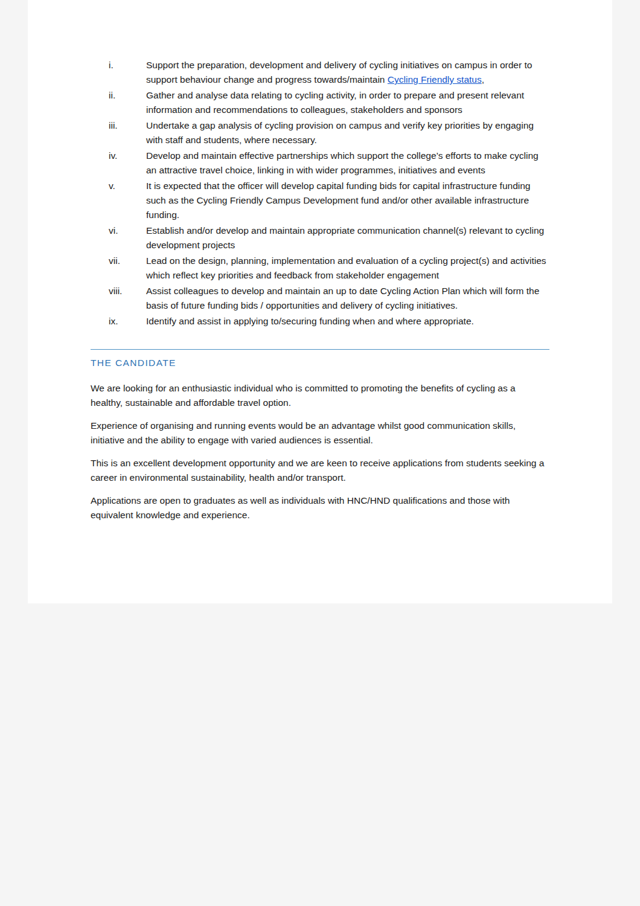Support the preparation, development and delivery of cycling initiatives on campus in order to support behaviour change and progress towards/maintain Cycling Friendly status,
Gather and analyse data relating to cycling activity, in order to prepare and present relevant information and recommendations to colleagues, stakeholders and sponsors
Undertake a gap analysis of cycling provision on campus and verify key priorities by engaging with staff and students, where necessary.
Develop and maintain effective partnerships which support the college’s efforts to make cycling an attractive travel choice, linking in with wider programmes, initiatives and events
It is expected that the officer will develop capital funding bids for capital infrastructure funding such as the Cycling Friendly Campus Development fund and/or other available infrastructure funding.
Establish and/or develop and maintain appropriate communication channel(s) relevant to cycling development projects
Lead on the design, planning, implementation and evaluation of a cycling project(s) and activities which reflect key priorities and feedback from stakeholder engagement
Assist colleagues to develop and maintain an up to date Cycling Action Plan which will form the basis of future funding bids / opportunities and delivery of cycling initiatives.
Identify and assist in applying to/securing funding when and where appropriate.
The Candidate
We are looking for an enthusiastic individual who is committed to promoting the benefits of cycling as a healthy, sustainable and affordable travel option.
Experience of organising and running events would be an advantage whilst good communication skills, initiative and the ability to engage with varied audiences is essential.
This is an excellent development opportunity and we are keen to receive applications from students seeking a career in environmental sustainability, health and/or transport.
Applications are open to graduates as well as individuals with HNC/HND qualifications and those with equivalent knowledge and experience.